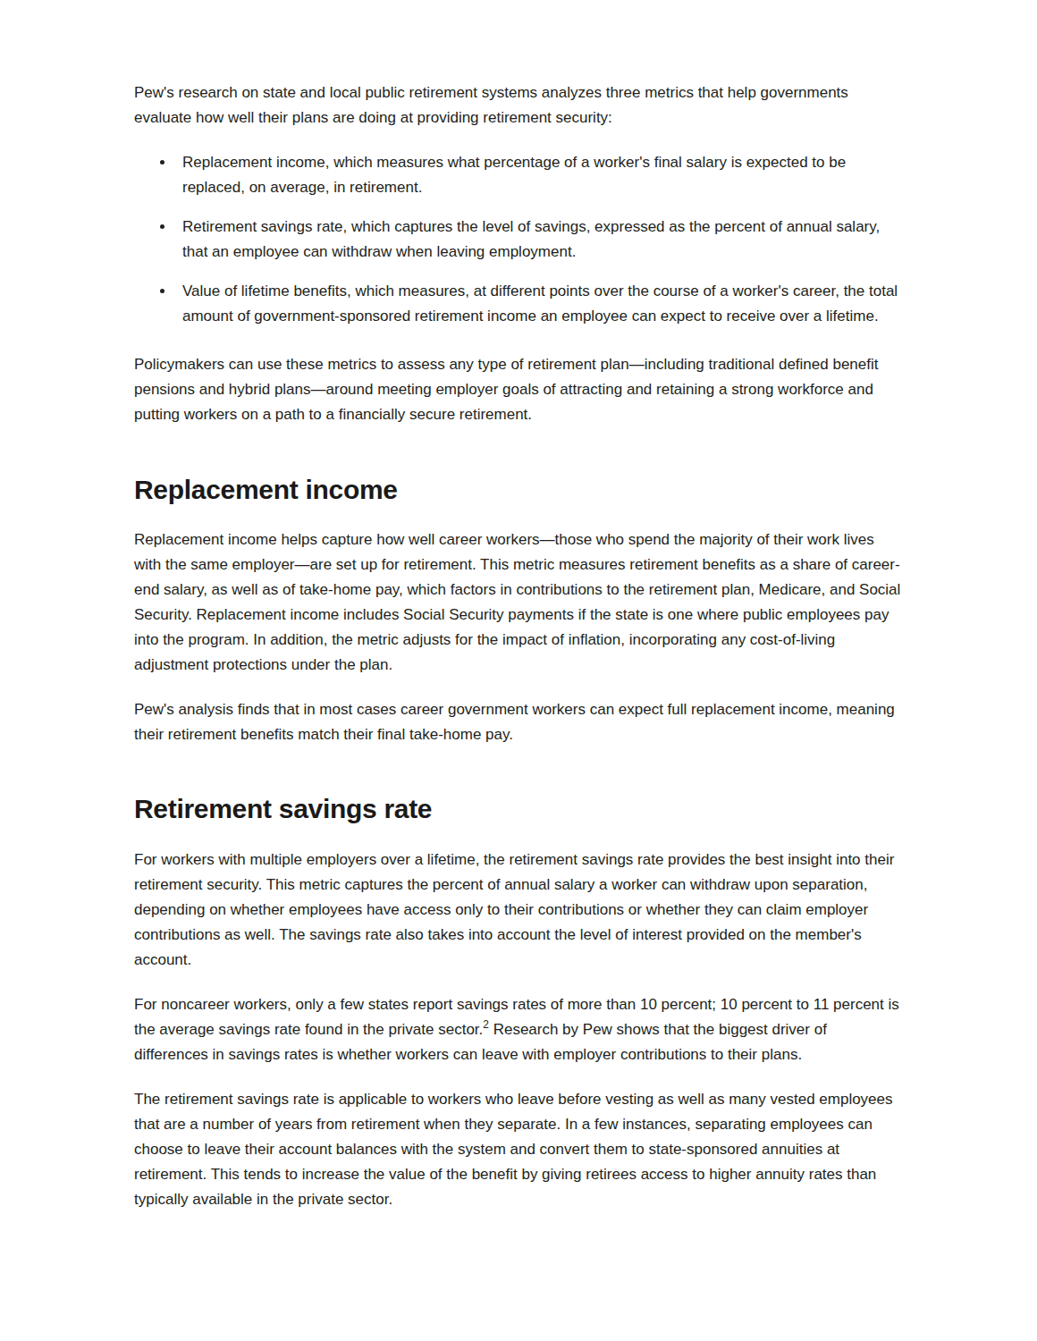Pew's research on state and local public retirement systems analyzes three metrics that help governments evaluate how well their plans are doing at providing retirement security:
Replacement income, which measures what percentage of a worker's final salary is expected to be replaced, on average, in retirement.
Retirement savings rate, which captures the level of savings, expressed as the percent of annual salary, that an employee can withdraw when leaving employment.
Value of lifetime benefits, which measures, at different points over the course of a worker's career, the total amount of government-sponsored retirement income an employee can expect to receive over a lifetime.
Policymakers can use these metrics to assess any type of retirement plan—including traditional defined benefit pensions and hybrid plans—around meeting employer goals of attracting and retaining a strong workforce and putting workers on a path to a financially secure retirement.
Replacement income
Replacement income helps capture how well career workers—those who spend the majority of their work lives with the same employer—are set up for retirement. This metric measures retirement benefits as a share of career-end salary, as well as of take-home pay, which factors in contributions to the retirement plan, Medicare, and Social Security. Replacement income includes Social Security payments if the state is one where public employees pay into the program. In addition, the metric adjusts for the impact of inflation, incorporating any cost-of-living adjustment protections under the plan.
Pew's analysis finds that in most cases career government workers can expect full replacement income, meaning their retirement benefits match their final take-home pay.
Retirement savings rate
For workers with multiple employers over a lifetime, the retirement savings rate provides the best insight into their retirement security. This metric captures the percent of annual salary a worker can withdraw upon separation, depending on whether employees have access only to their contributions or whether they can claim employer contributions as well. The savings rate also takes into account the level of interest provided on the member's account.
For noncareer workers, only a few states report savings rates of more than 10 percent; 10 percent to 11 percent is the average savings rate found in the private sector.2 Research by Pew shows that the biggest driver of differences in savings rates is whether workers can leave with employer contributions to their plans.
The retirement savings rate is applicable to workers who leave before vesting as well as many vested employees that are a number of years from retirement when they separate. In a few instances, separating employees can choose to leave their account balances with the system and convert them to state-sponsored annuities at retirement. This tends to increase the value of the benefit by giving retirees access to higher annuity rates than typically available in the private sector.